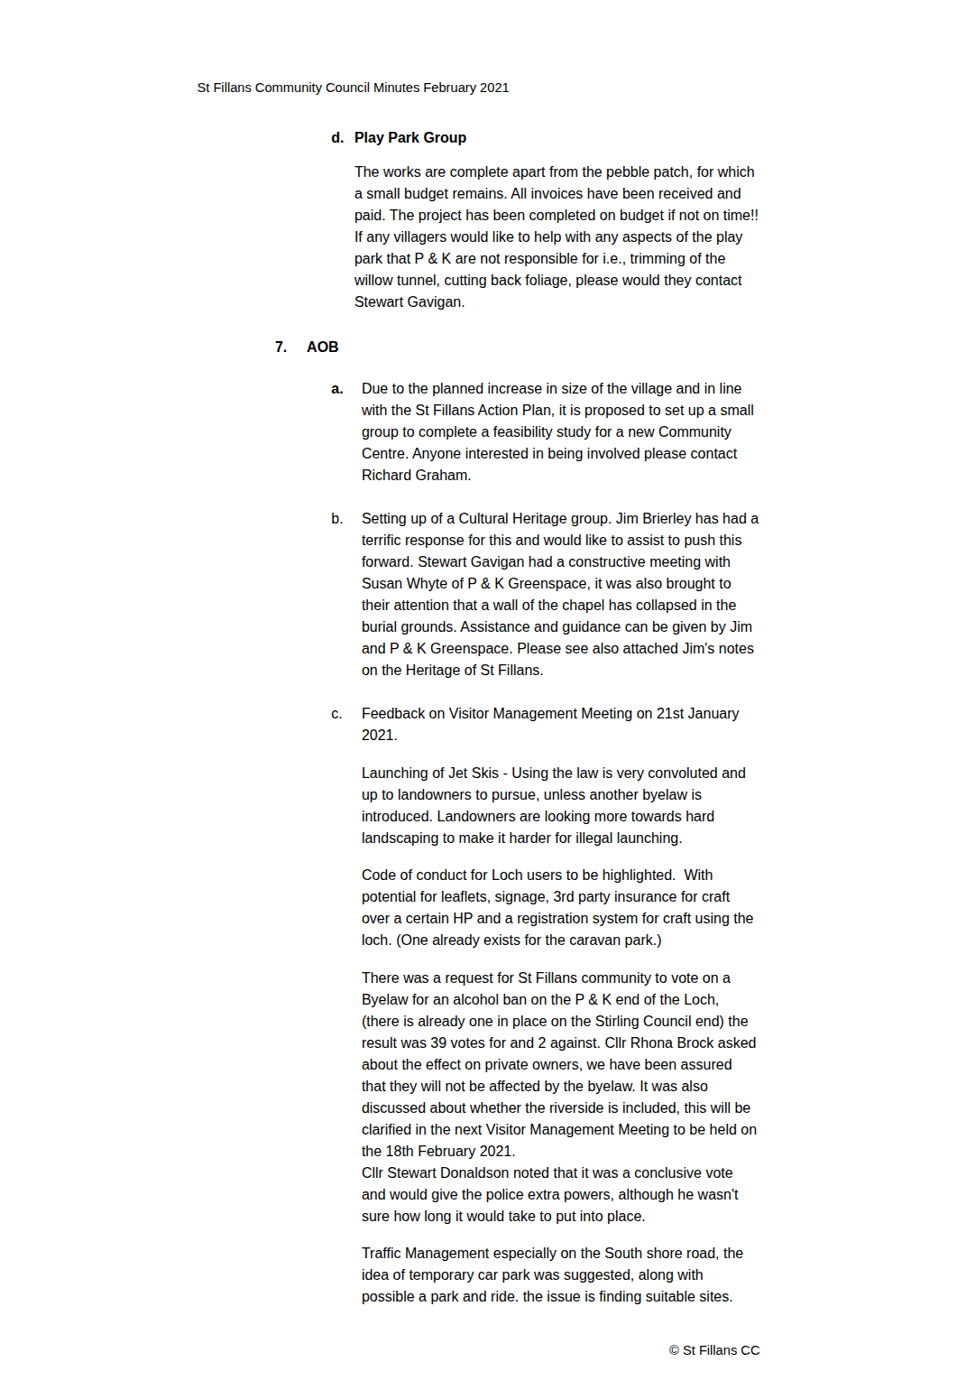St Fillans Community Council Minutes February 2021
d. Play Park Group
The works are complete apart from the pebble patch, for which a small budget remains. All invoices have been received and paid. The project has been completed on budget if not on time!!
If any villagers would like to help with any aspects of the play park that P & K are not responsible for i.e., trimming of the willow tunnel, cutting back foliage, please would they contact Stewart Gavigan.
7. AOB
Due to the planned increase in size of the village and in line with the St Fillans Action Plan, it is proposed to set up a small group to complete a feasibility study for a new Community Centre. Anyone interested in being involved please contact Richard Graham.
Setting up of a Cultural Heritage group. Jim Brierley has had a terrific response for this and would like to assist to push this forward. Stewart Gavigan had a constructive meeting with Susan Whyte of P & K Greenspace, it was also brought to their attention that a wall of the chapel has collapsed in the burial grounds. Assistance and guidance can be given by Jim and P & K Greenspace. Please see also attached Jim's notes on the Heritage of St Fillans.
Feedback on Visitor Management Meeting on 21st January 2021.
Launching of Jet Skis - Using the law is very convoluted and up to landowners to pursue, unless another byelaw is introduced. Landowners are looking more towards hard landscaping to make it harder for illegal launching.
Code of conduct for Loch users to be highlighted. With potential for leaflets, signage, 3rd party insurance for craft over a certain HP and a registration system for craft using the loch. (One already exists for the caravan park.)
There was a request for St Fillans community to vote on a Byelaw for an alcohol ban on the P & K end of the Loch, (there is already one in place on the Stirling Council end) the result was 39 votes for and 2 against. Cllr Rhona Brock asked about the effect on private owners, we have been assured that they will not be affected by the byelaw. It was also discussed about whether the riverside is included, this will be clarified in the next Visitor Management Meeting to be held on the 18th February 2021.
Cllr Stewart Donaldson noted that it was a conclusive vote and would give the police extra powers, although he wasn't sure how long it would take to put into place.
Traffic Management especially on the South shore road, the idea of temporary car park was suggested, along with possible a park and ride. the issue is finding suitable sites.
© St Fillans CC